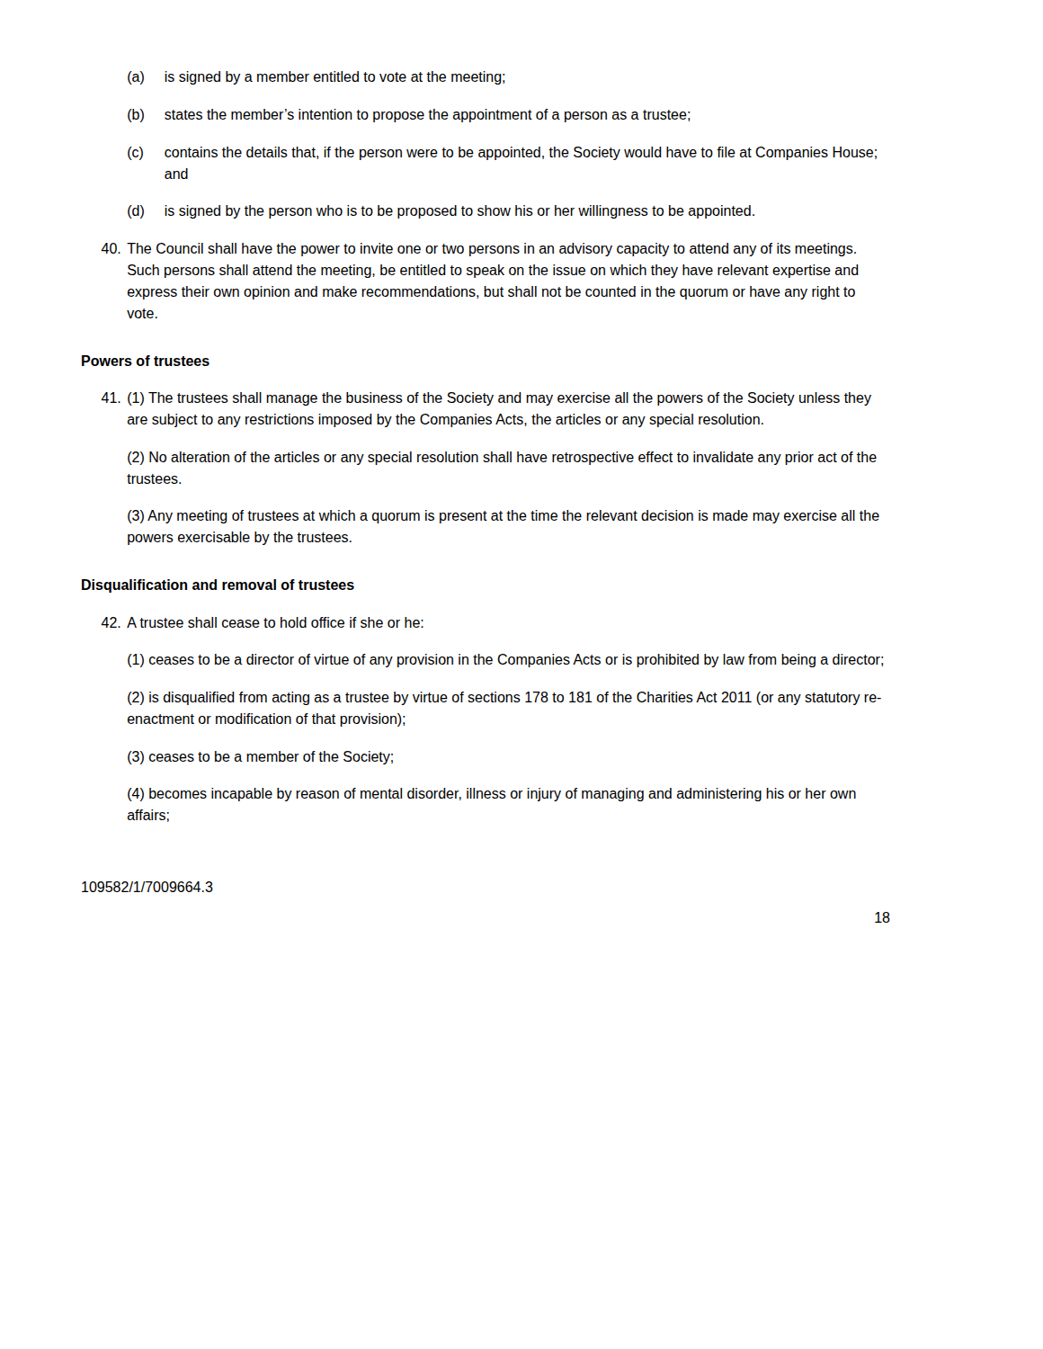(a) is signed by a member entitled to vote at the meeting;
(b) states the member’s intention to propose the appointment of a person as a trustee;
(c) contains the details that, if the person were to be appointed, the Society would have to file at Companies House; and
(d) is signed by the person who is to be proposed to show his or her willingness to be appointed.
40. The Council shall have the power to invite one or two persons in an advisory capacity to attend any of its meetings. Such persons shall attend the meeting, be entitled to speak on the issue on which they have relevant expertise and express their own opinion and make recommendations, but shall not be counted in the quorum or have any right to vote.
Powers of trustees
41.
(1) The trustees shall manage the business of the Society and may exercise all the powers of the Society unless they are subject to any restrictions imposed by the Companies Acts, the articles or any special resolution.
(2) No alteration of the articles or any special resolution shall have retrospective effect to invalidate any prior act of the trustees.
(3) Any meeting of trustees at which a quorum is present at the time the relevant decision is made may exercise all the powers exercisable by the trustees.
Disqualification and removal of trustees
42.
A trustee shall cease to hold office if she or he:
(1) ceases to be a director of virtue of any provision in the Companies Acts or is prohibited by law from being a director;
(2) is disqualified from acting as a trustee by virtue of sections 178 to 181 of the Charities Act 2011 (or any statutory re-enactment or modification of that provision);
(3) ceases to be a member of the Society;
(4) becomes incapable by reason of mental disorder, illness or injury of managing and administering his or her own affairs;
109582/1/7009664.3
18